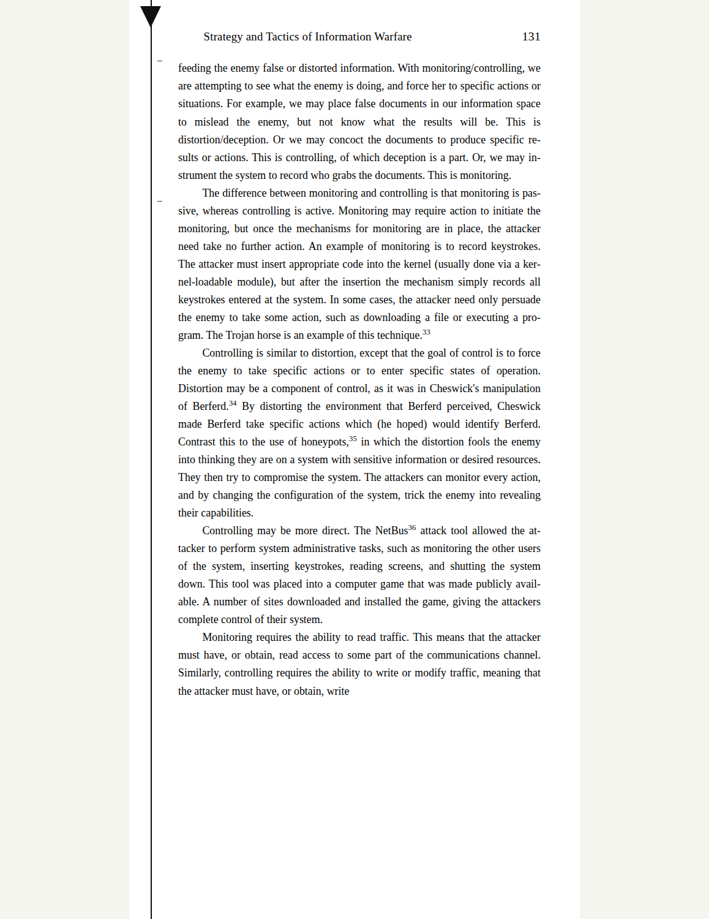Strategy and Tactics of Information Warfare 131
feeding the enemy false or distorted information. With monitoring/controlling, we are attempting to see what the enemy is doing, and force her to specific actions or situations. For example, we may place false documents in our information space to mislead the enemy, but not know what the results will be. This is distortion/deception. Or we may concoct the documents to produce specific results or actions. This is controlling, of which deception is a part. Or, we may instrument the system to record who grabs the documents. This is monitoring.
The difference between monitoring and controlling is that monitoring is passive, whereas controlling is active. Monitoring may require action to initiate the monitoring, but once the mechanisms for monitoring are in place, the attacker need take no further action. An example of monitoring is to record keystrokes. The attacker must insert appropriate code into the kernel (usually done via a kernel-loadable module), but after the insertion the mechanism simply records all keystrokes entered at the system. In some cases, the attacker need only persuade the enemy to take some action, such as downloading a file or executing a program. The Trojan horse is an example of this technique.33
Controlling is similar to distortion, except that the goal of control is to force the enemy to take specific actions or to enter specific states of operation. Distortion may be a component of control, as it was in Cheswick's manipulation of Berferd.34 By distorting the environment that Berferd perceived, Cheswick made Berferd take specific actions which (he hoped) would identify Berferd. Contrast this to the use of honeypots,35 in which the distortion fools the enemy into thinking they are on a system with sensitive information or desired resources. They then try to compromise the system. The attackers can monitor every action, and by changing the configuration of the system, trick the enemy into revealing their capabilities.
Controlling may be more direct. The NetBus36 attack tool allowed the attacker to perform system administrative tasks, such as monitoring the other users of the system, inserting keystrokes, reading screens, and shutting the system down. This tool was placed into a computer game that was made publicly available. A number of sites downloaded and installed the game, giving the attackers complete control of their system.
Monitoring requires the ability to read traffic. This means that the attacker must have, or obtain, read access to some part of the communications channel. Similarly, controlling requires the ability to write or modify traffic, meaning that the attacker must have, or obtain, write